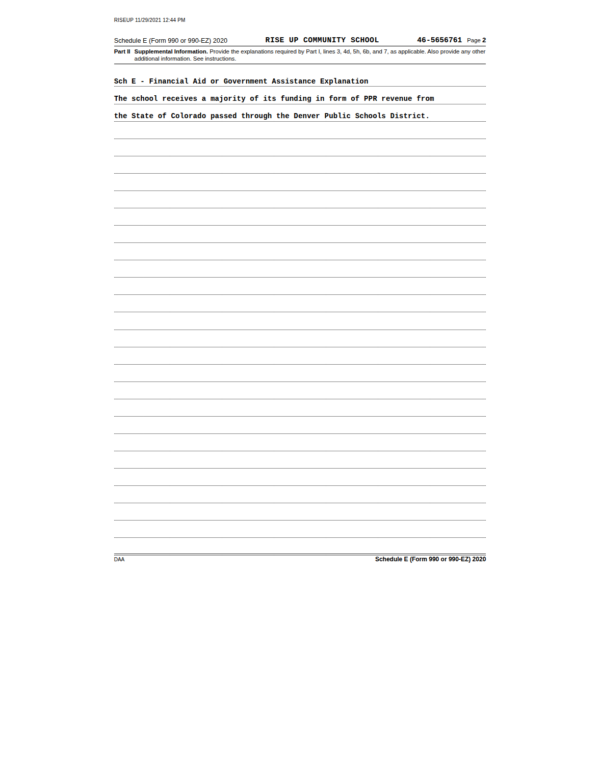RISEUP 11/29/2021 12:44 PM
Schedule E (Form 990 or 990-EZ) 2020
RISE UP COMMUNITY SCHOOL
46-5656761Page 2
Part II
Supplemental Information. Provide the explanations required by Part I, lines 3, 4d, 5h, 6b, and 7, as applicable. Also provide any other additional information. See instructions.
Sch E - Financial Aid or Government Assistance Explanation
The school receives a majority of its funding in form of PPR revenue from
the State of Colorado passed through the Denver Public Schools District.
DAA
Schedule E (Form 990 or 990-EZ) 2020